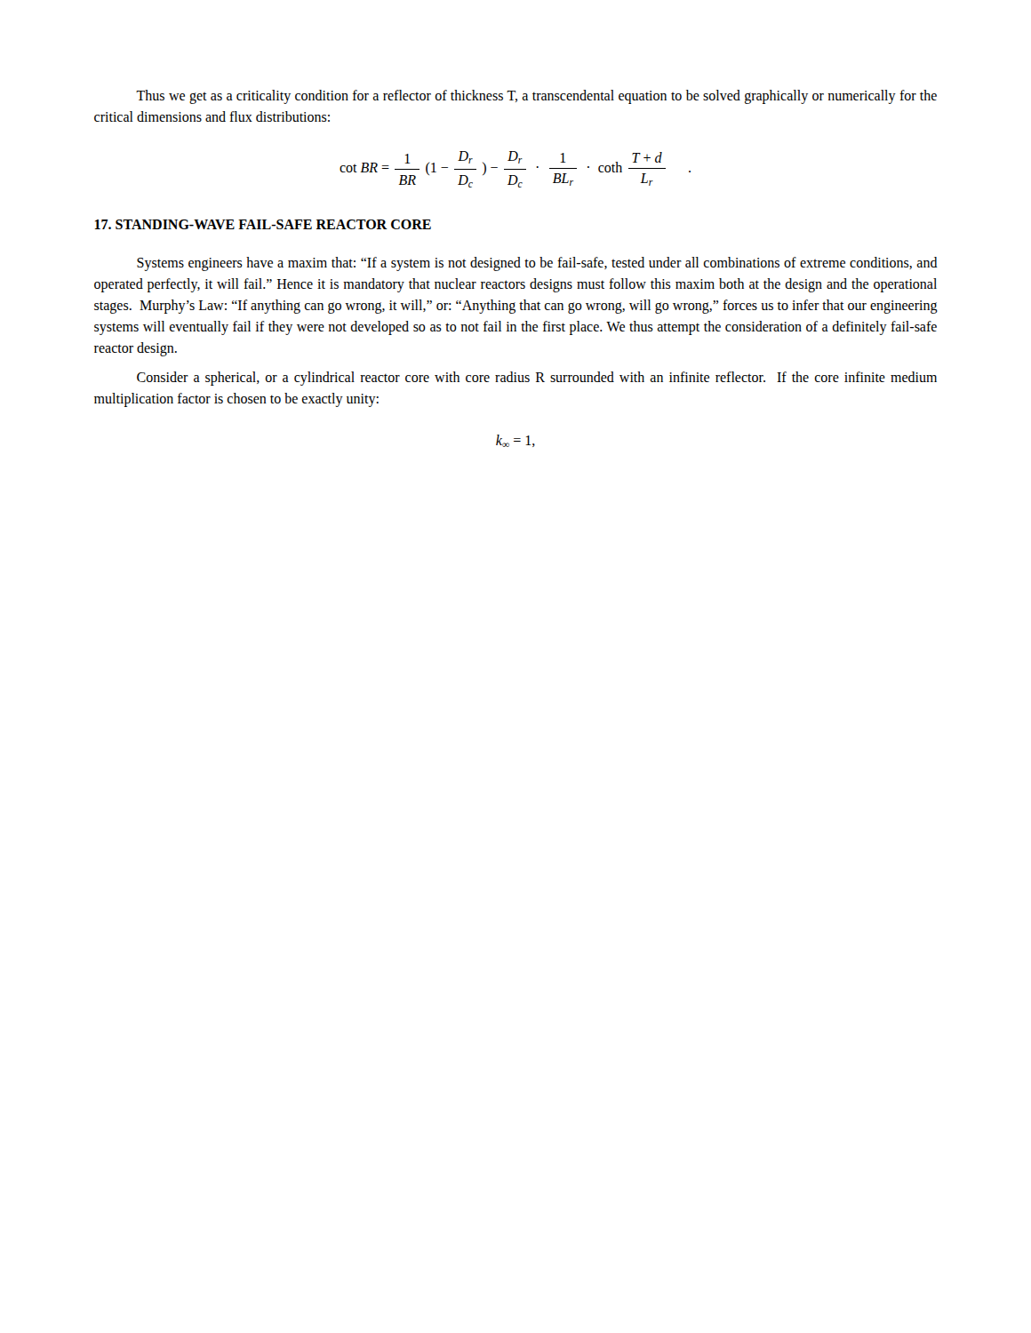Thus we get as a criticality condition for a reflector of thickness T, a transcendental equation to be solved graphically or numerically for the critical dimensions and flux distributions:
cot BR = 1 BR (1 − Dr Dc ) − Dr Dc · 1 BLr · coth T + d Lr .
17. STANDING-WAVE FAIL-SAFE REACTOR CORE
Systems engineers have a maxim that: “If a system is not designed to be fail-safe, tested under all combinations of extreme conditions, and operated perfectly, it will fail.” Hence it is mandatory that nuclear reactors designs must follow this maxim both at the design and the operational stages. Murphy’s Law: “If anything can go wrong, it will,” or: “Anything that can go wrong, will go wrong,” forces us to infer that our engineering systems will eventually fail if they were not developed so as to not fail in the first place. We thus attempt the consideration of a definitely fail-safe reactor design.
Consider a spherical, or a cylindrical reactor core with core radius R surrounded with an infinite reflector. If the core infinite medium multiplication factor is chosen to be exactly unity:
k∞ = 1,